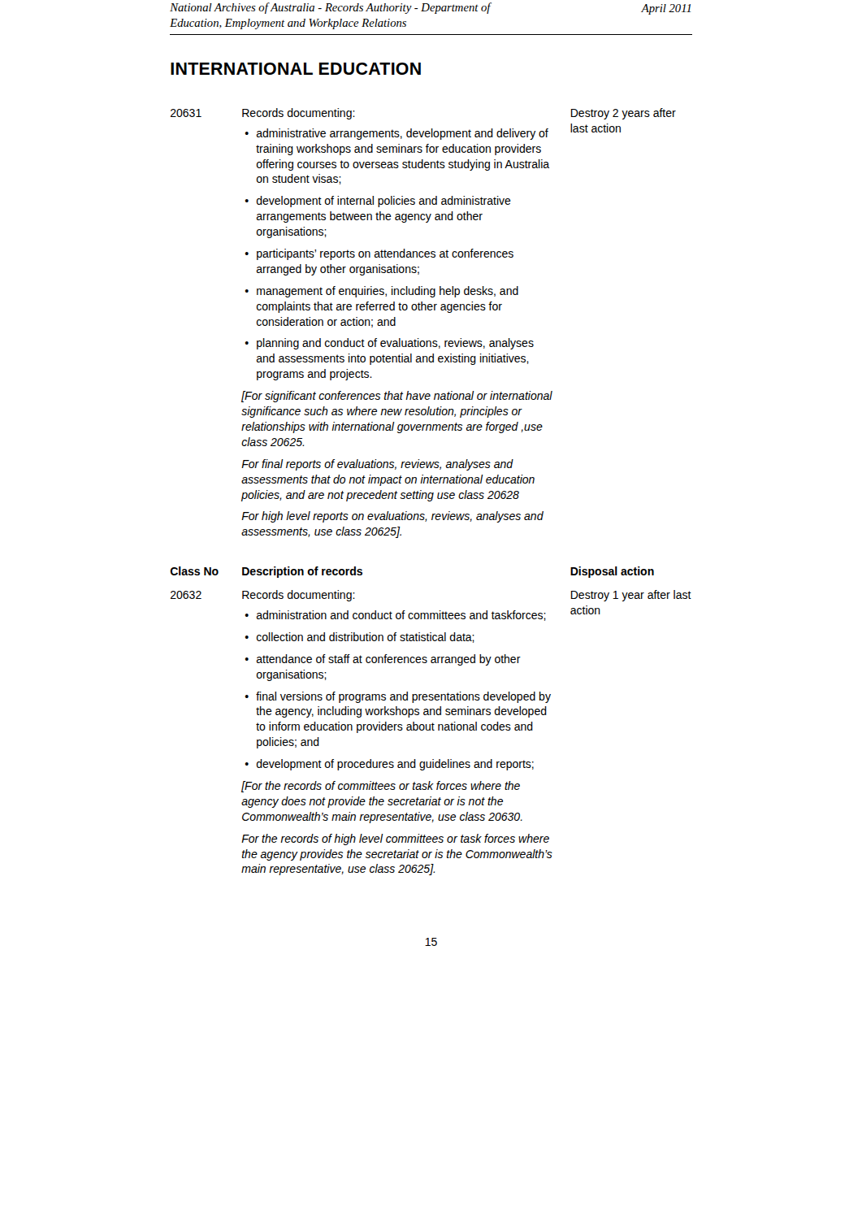National Archives of Australia - Records Authority - Department of Education, Employment and Workplace Relations
April 2011
INTERNATIONAL EDUCATION
20631
Records documenting:
administrative arrangements, development and delivery of training workshops and seminars for education providers offering courses to overseas students studying in Australia on student visas;
development of internal policies and administrative arrangements between the agency and other organisations;
participants’ reports on attendances at conferences arranged by other organisations;
management of enquiries, including help desks, and complaints that are referred to other agencies for consideration or action; and
planning and conduct of evaluations, reviews, analyses and assessments into potential and existing initiatives, programs and projects.
[For significant conferences that have national or international significance such as where new resolution, principles or relationships with international governments are forged ,use class 20625.
For final reports of evaluations, reviews, analyses and assessments that do not impact on international education policies, and are not precedent setting use class 20628
For high level reports on evaluations, reviews, analyses and assessments, use class 20625].
Destroy 2 years after last action
Class No
Description of records
Disposal action
20632
Records documenting:
administration and conduct of committees and taskforces;
collection and distribution of statistical data;
attendance of staff at conferences arranged by other organisations;
final versions of programs and presentations developed by the agency, including workshops and seminars developed to inform education providers about national codes and policies; and
development of procedures and guidelines and reports;
[For the records of committees or task forces where the agency does not provide the secretariat or is not the Commonwealth’s main representative, use class 20630.
For the records of high level committees or task forces where the agency provides the secretariat or is the Commonwealth’s main representative, use class 20625].
Destroy 1 year after last action
15